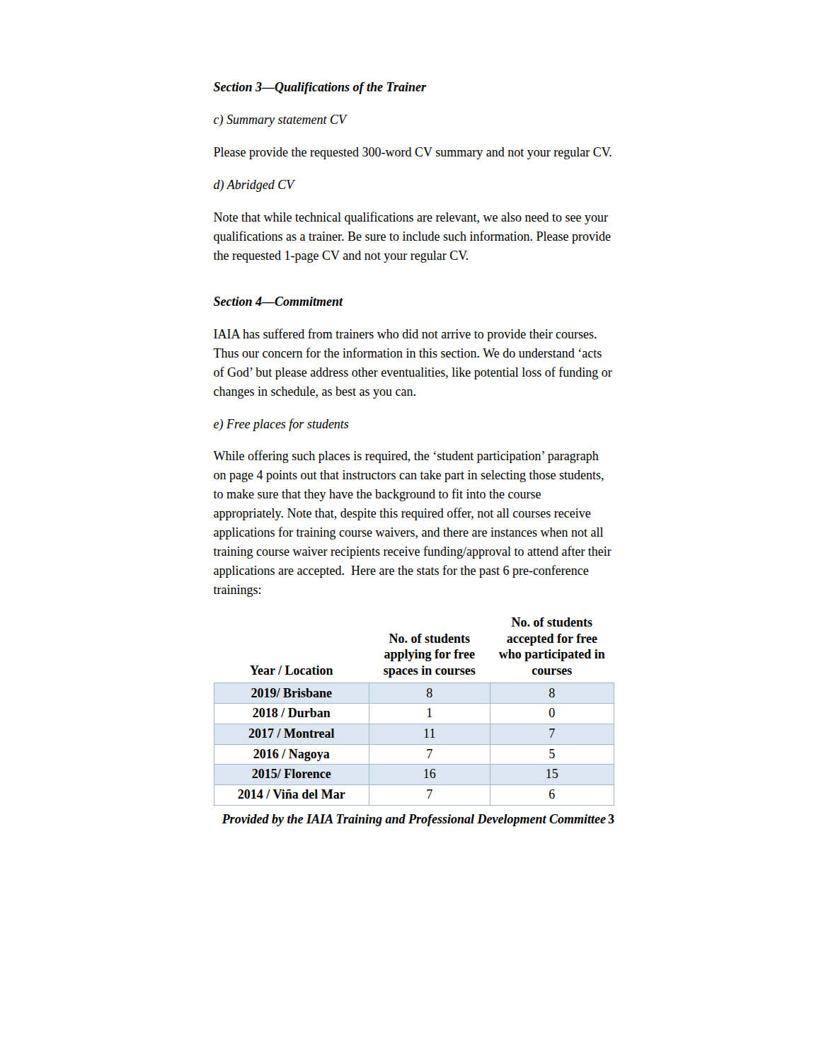Section 3—Qualifications of the Trainer
c) Summary statement CV
Please provide the requested 300-word CV summary and not your regular CV.
d) Abridged CV
Note that while technical qualifications are relevant, we also need to see your qualifications as a trainer. Be sure to include such information. Please provide the requested 1-page CV and not your regular CV.
Section 4—Commitment
IAIA has suffered from trainers who did not arrive to provide their courses. Thus our concern for the information in this section. We do understand ‘acts of God’ but please address other eventualities, like potential loss of funding or changes in schedule, as best as you can.
e) Free places for students
While offering such places is required, the ‘student participation’ paragraph on page 4 points out that instructors can take part in selecting those students, to make sure that they have the background to fit into the course appropriately. Note that, despite this required offer, not all courses receive applications for training course waivers, and there are instances when not all training course waiver recipients receive funding/approval to attend after their applications are accepted. Here are the stats for the past 6 pre-conference trainings:
| Year / Location | No. of students applying for free spaces in courses | No. of students accepted for free who participated in courses |
| --- | --- | --- |
| 2019/ Brisbane | 8 | 8 |
| 2018 / Durban | 1 | 0 |
| 2017 / Montreal | 11 | 7 |
| 2016 / Nagoya | 7 | 5 |
| 2015/ Florence | 16 | 15 |
| 2014 / Viña del Mar | 7 | 6 |
Provided by the IAIA Training and Professional Development Committee 3